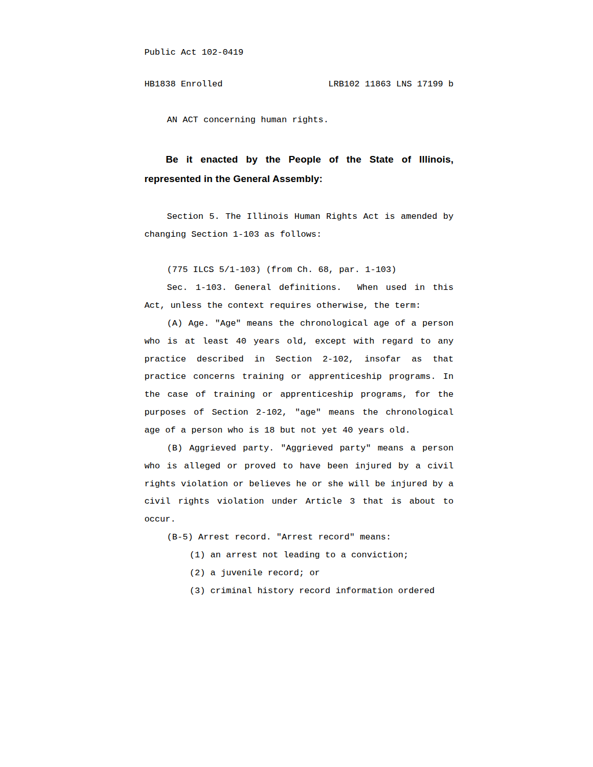Public Act 102-0419
HB1838 Enrolled LRB102 11863 LNS 17199 b
AN ACT concerning human rights.
Be it enacted by the People of the State of Illinois, represented in the General Assembly:
Section 5. The Illinois Human Rights Act is amended by changing Section 1-103 as follows:
(775 ILCS 5/1-103) (from Ch. 68, par. 1-103)
Sec. 1-103. General definitions. When used in this Act, unless the context requires otherwise, the term:
(A) Age. "Age" means the chronological age of a person who is at least 40 years old, except with regard to any practice described in Section 2-102, insofar as that practice concerns training or apprenticeship programs. In the case of training or apprenticeship programs, for the purposes of Section 2-102, "age" means the chronological age of a person who is 18 but not yet 40 years old.
(B) Aggrieved party. "Aggrieved party" means a person who is alleged or proved to have been injured by a civil rights violation or believes he or she will be injured by a civil rights violation under Article 3 that is about to occur.
(B-5) Arrest record. "Arrest record" means:
(1) an arrest not leading to a conviction;
(2) a juvenile record; or
(3) criminal history record information ordered